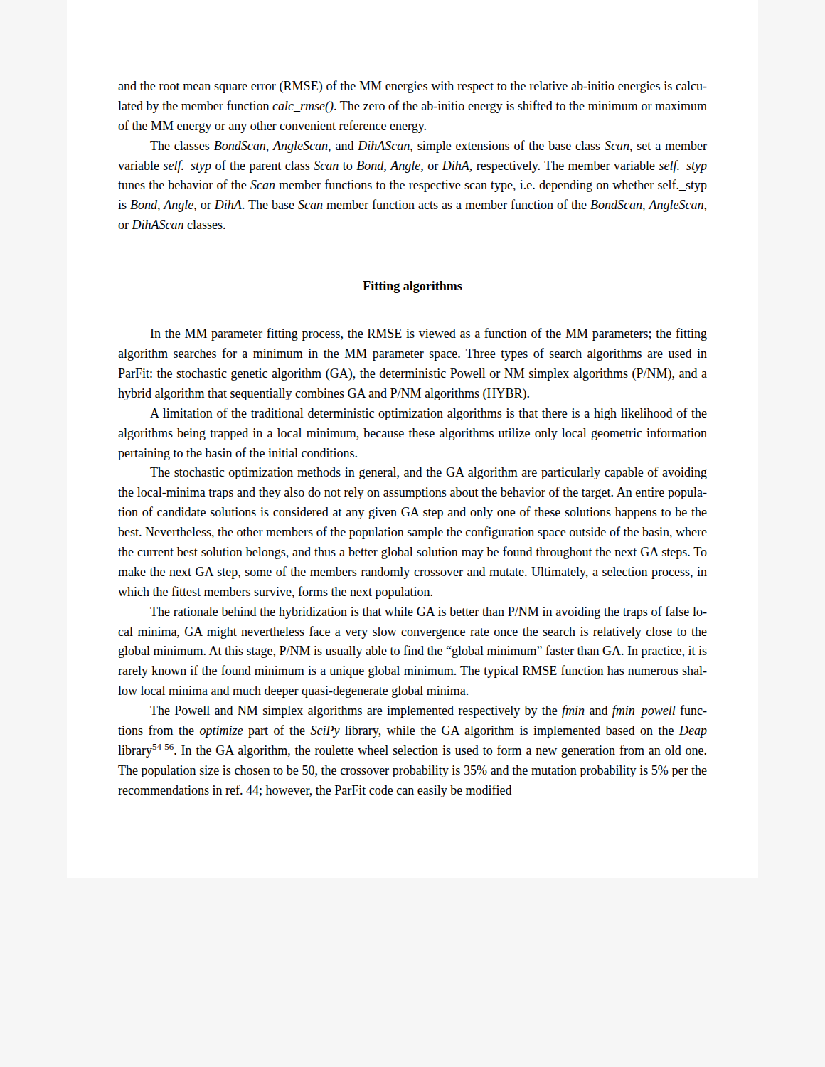and the root mean square error (RMSE) of the MM energies with respect to the relative ab-initio energies is calculated by the member function calc_rmse(). The zero of the ab-initio energy is shifted to the minimum or maximum of the MM energy or any other convenient reference energy.
The classes BondScan, AngleScan, and DihAScan, simple extensions of the base class Scan, set a member variable self._styp of the parent class Scan to Bond, Angle, or DihA, respectively. The member variable self._styp tunes the behavior of the Scan member functions to the respective scan type, i.e. depending on whether self._styp is Bond, Angle, or DihA. The base Scan member function acts as a member function of the BondScan, AngleScan, or DihAScan classes.
Fitting algorithms
In the MM parameter fitting process, the RMSE is viewed as a function of the MM parameters; the fitting algorithm searches for a minimum in the MM parameter space. Three types of search algorithms are used in ParFit: the stochastic genetic algorithm (GA), the deterministic Powell or NM simplex algorithms (P/NM), and a hybrid algorithm that sequentially combines GA and P/NM algorithms (HYBR).
A limitation of the traditional deterministic optimization algorithms is that there is a high likelihood of the algorithms being trapped in a local minimum, because these algorithms utilize only local geometric information pertaining to the basin of the initial conditions.
The stochastic optimization methods in general, and the GA algorithm are particularly capable of avoiding the local-minima traps and they also do not rely on assumptions about the behavior of the target. An entire population of candidate solutions is considered at any given GA step and only one of these solutions happens to be the best. Nevertheless, the other members of the population sample the configuration space outside of the basin, where the current best solution belongs, and thus a better global solution may be found throughout the next GA steps. To make the next GA step, some of the members randomly crossover and mutate. Ultimately, a selection process, in which the fittest members survive, forms the next population.
The rationale behind the hybridization is that while GA is better than P/NM in avoiding the traps of false local minima, GA might nevertheless face a very slow convergence rate once the search is relatively close to the global minimum. At this stage, P/NM is usually able to find the “global minimum” faster than GA. In practice, it is rarely known if the found minimum is a unique global minimum. The typical RMSE function has numerous shallow local minima and much deeper quasi-degenerate global minima.
The Powell and NM simplex algorithms are implemented respectively by the fmin and fmin_powell functions from the optimize part of the SciPy library, while the GA algorithm is implemented based on the Deap library54-56. In the GA algorithm, the roulette wheel selection is used to form a new generation from an old one. The population size is chosen to be 50, the crossover probability is 35% and the mutation probability is 5% per the recommendations in ref. 44; however, the ParFit code can easily be modified